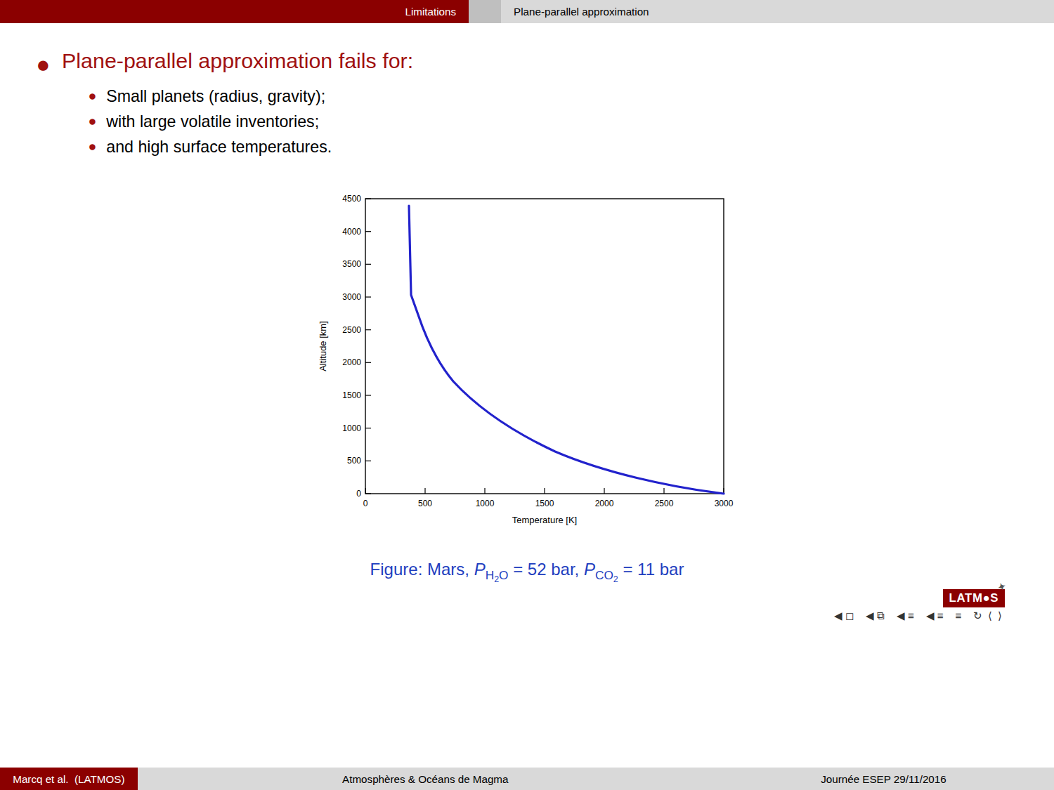Limitations
Plane-parallel approximation
●Plane-parallel approximation fails for:
●Small planets (radius, gravity);
●with large volatile inventories;
●and high surface temperatures.
0 500 1000 1500 2000 2500 3000 3500 4000 4500 0 500 1000 1500 2000 2500 3000 Temperature [K] Altitude [km]
Figure: Mars, PH2O = 52 bar, PCO2 = 11 bar
LATM●S✦
◀ ◻ ◀ ⧉ ◀ ≡ ◀ ≡ ≡ ↻ ⟨ ⟩
Marcq et al. (LATMOS)
Atmosphères & Océans de Magma
Journée ESEP 29/11/2016